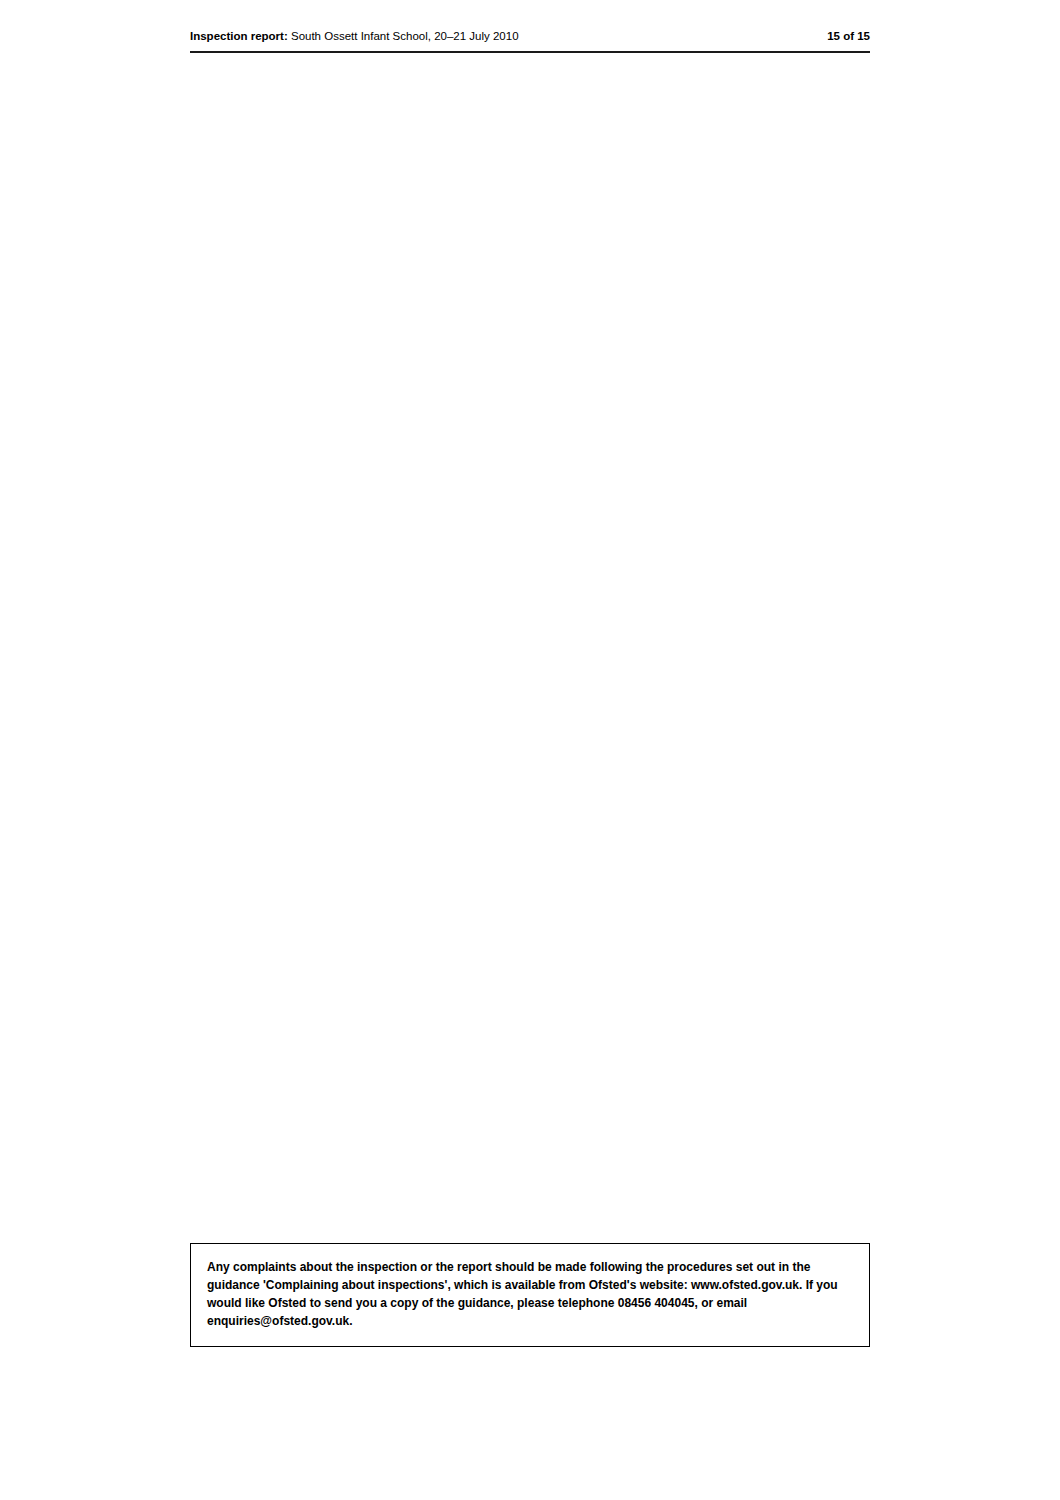Inspection report: South Ossett Infant School, 20–21 July 2010
15 of 15
Any complaints about the inspection or the report should be made following the procedures set out in the guidance 'Complaining about inspections', which is available from Ofsted's website: www.ofsted.gov.uk. If you would like Ofsted to send you a copy of the guidance, please telephone 08456 404045, or email enquiries@ofsted.gov.uk.